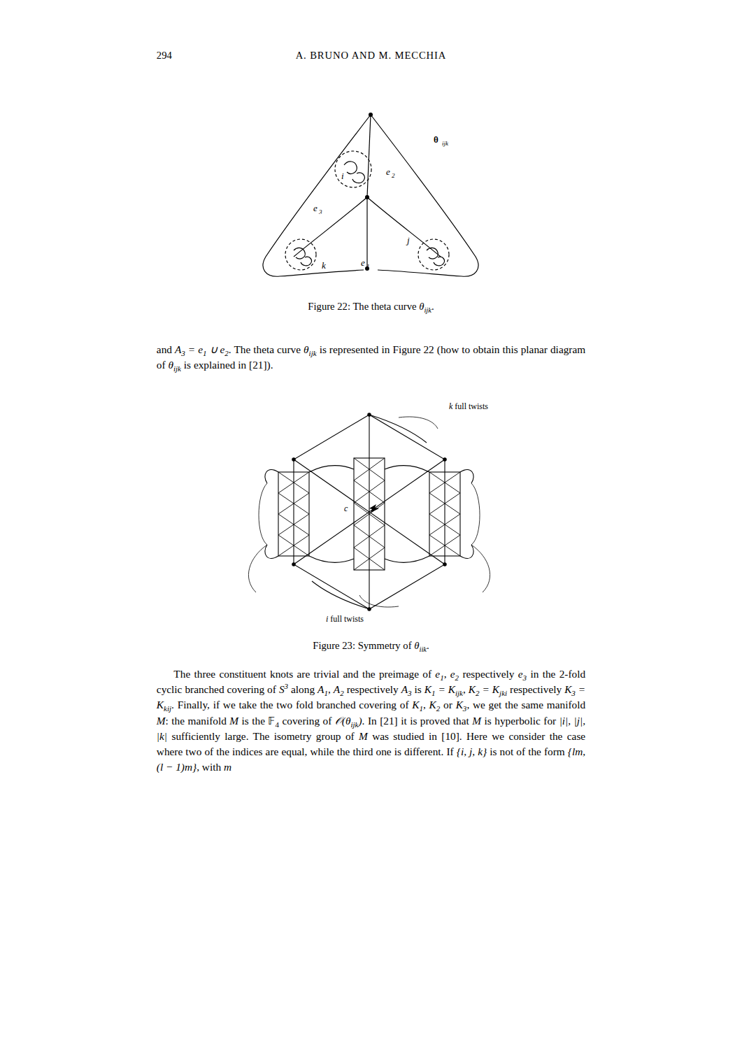294 A. BRUNO AND M. MECCHIA
Figure 22: The theta curve θijk.
and A3 = e1 ∪ e2. The theta curve θijk is represented in Figure 22 (how to obtain this planar diagram of θijk is explained in [21]).
Figure 23: Symmetry of θiik.
The three constituent knots are trivial and the preimage of e1, e2 respectively e3 in the 2-fold cyclic branched covering of S3 along A1, A2 respectively A3 is K1 = Kijk, K2 = Kjki respectively K3 = Kkij. Finally, if we take the two fold branched covering of K1, K2 or K3, we get the same manifold M: the manifold M is the 𝔽4 covering of 𝒪(θijk). In [21] it is proved that M is hyperbolic for |i|, |j|, |k| sufficiently large. The isometry group of M was studied in [10]. Here we consider the case where two of the indices are equal, while the third one is different. If {i, j, k} is not of the form {lm, (l − 1)m}, with m